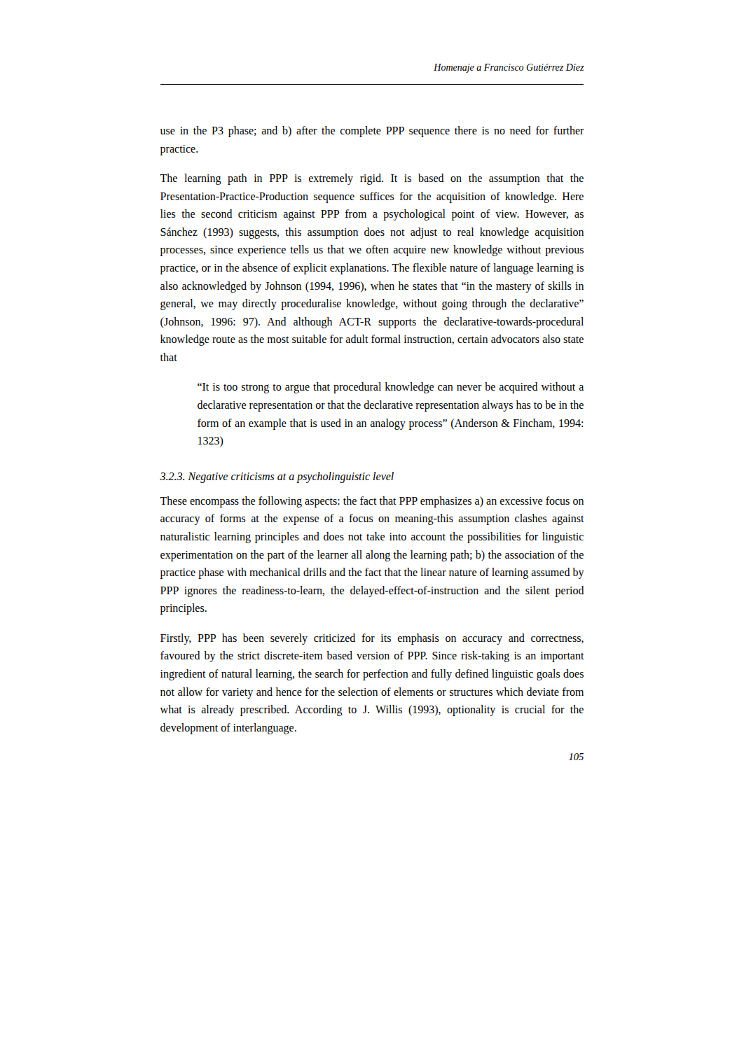Homenaje a Francisco Gutiérrez Díez
use in the P3 phase; and b) after the complete PPP sequence there is no need for further practice.
The learning path in PPP is extremely rigid. It is based on the assumption that the Presentation-Practice-Production sequence suffices for the acquisition of knowledge. Here lies the second criticism against PPP from a psychological point of view. However, as Sánchez (1993) suggests, this assumption does not adjust to real knowledge acquisition processes, since experience tells us that we often acquire new knowledge without previous practice, or in the absence of explicit explanations. The flexible nature of language learning is also acknowledged by Johnson (1994, 1996), when he states that “in the mastery of skills in general, we may directly proceduralise knowledge, without going through the declarative” (Johnson, 1996: 97). And although ACT-R supports the declarative-towards-procedural knowledge route as the most suitable for adult formal instruction, certain advocators also state that
“It is too strong to argue that procedural knowledge can never be acquired without a declarative representation or that the declarative representation always has to be in the form of an example that is used in an analogy process” (Anderson & Fincham, 1994: 1323)
3.2.3. Negative criticisms at a psycholinguistic level
These encompass the following aspects: the fact that PPP emphasizes a) an excessive focus on accuracy of forms at the expense of a focus on meaning-this assumption clashes against naturalistic learning principles and does not take into account the possibilities for linguistic experimentation on the part of the learner all along the learning path; b) the association of the practice phase with mechanical drills and the fact that the linear nature of learning assumed by PPP ignores the readiness-to-learn, the delayed-effect-of-instruction and the silent period principles.
Firstly, PPP has been severely criticized for its emphasis on accuracy and correctness, favoured by the strict discrete-item based version of PPP. Since risk-taking is an important ingredient of natural learning, the search for perfection and fully defined linguistic goals does not allow for variety and hence for the selection of elements or structures which deviate from what is already prescribed. According to J. Willis (1993), optionality is crucial for the development of interlanguage.
105